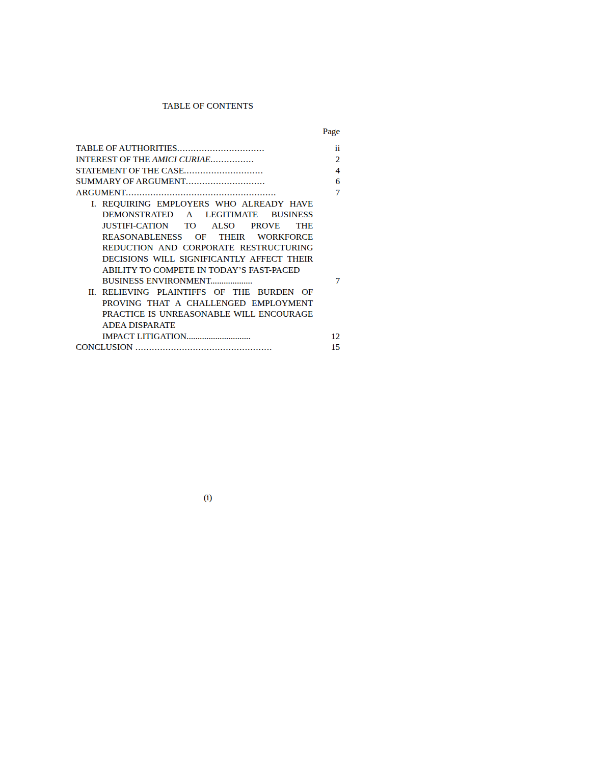TABLE OF CONTENTS
Page
| TABLE OF AUTHORITIES ................................ | ii |
| INTEREST OF THE AMICI CURIAE ................ | 2 |
| STATEMENT OF THE CASE ............................. | 4 |
| SUMMARY OF ARGUMENT ............................. | 6 |
| ARGUMENT ....................................................... | 7 |
| I. REQUIRING EMPLOYERS WHO ALREADY HAVE DEMONSTRATED A LEGITIMATE BUSINESS JUSTIFI-CATION TO ALSO PROVE THE REASONABLENESS OF THEIR WORKFORCE REDUCTION AND CORPORATE RESTRUCTURING DECISIONS WILL SIGNIFICANTLY AFFECT THEIR ABILITY TO COMPETE IN TODAY’S FAST-PACED BUSINESS ENVIRONMENT ................... | 7 |
| II. RELIEVING PLAINTIFFS OF THE BURDEN OF PROVING THAT A CHALLENGED EMPLOYMENT PRACTICE IS UNREASONABLE WILL ENCOURAGE ADEA DISPARATE IMPACT LITIGATION ............................. | 12 |
| CONCLUSION .................................................. | 15 |
(i)